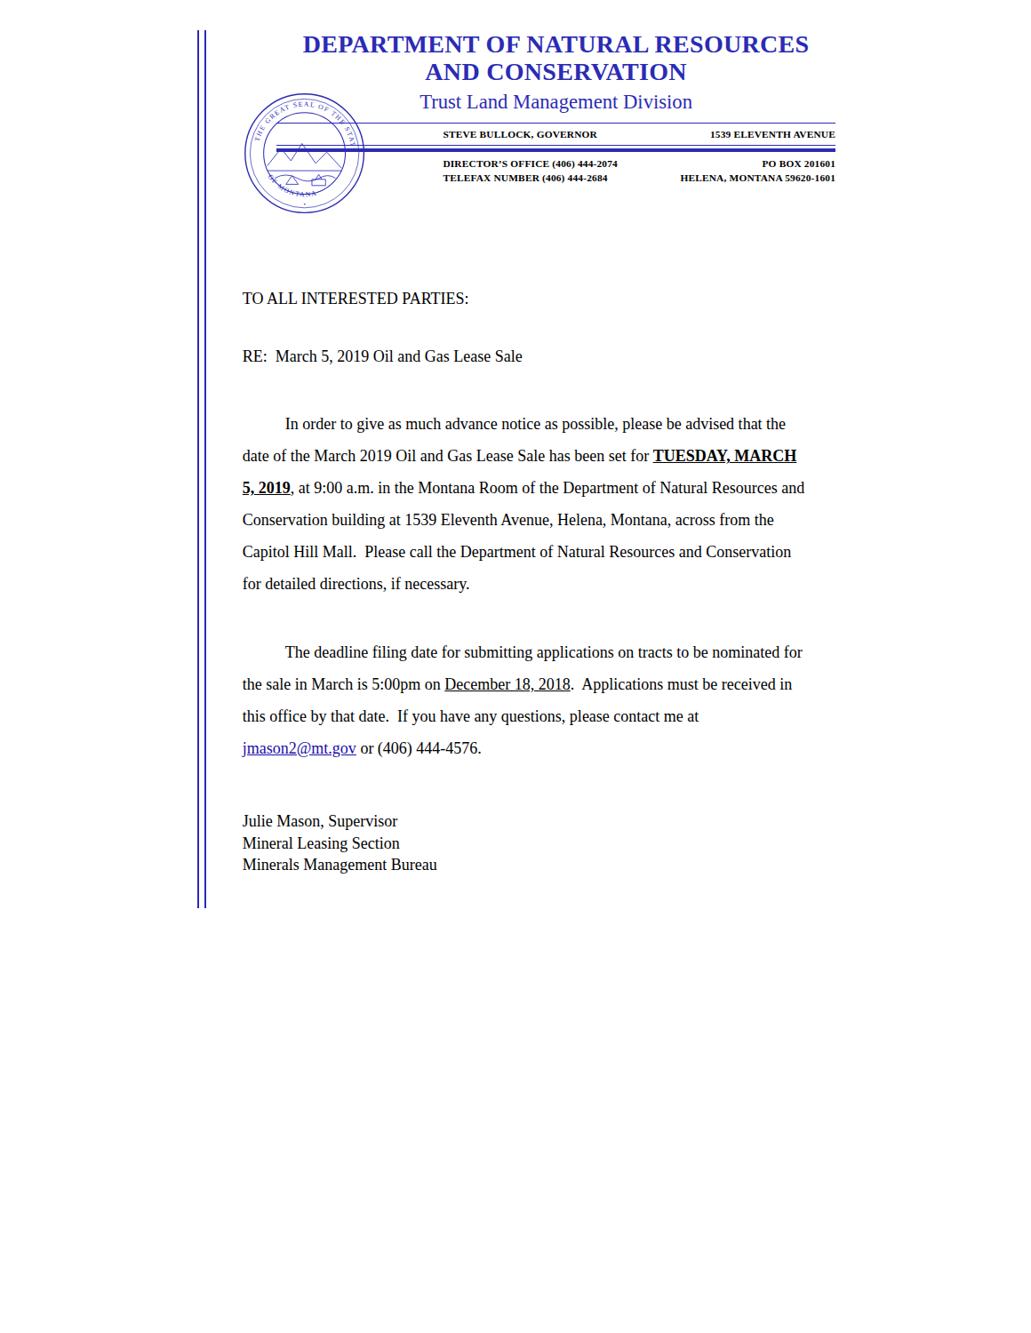DEPARTMENT OF NATURAL RESOURCES
AND CONSERVATION
Trust Land Management Division
THE GREAT SEAL OF THE STATE OF MONTANA •
STEVE BULLOCK, GOVERNOR 1539 ELEVENTH AVENUE
DIRECTOR’S OFFICE (406) 444-2074
TELEFAX NUMBER (406) 444-2684 PO BOX 201601
HELENA, MONTANA 59620-1601
TO ALL INTERESTED PARTIES:
RE: March 5, 2019 Oil and Gas Lease Sale
In order to give as much advance notice as possible, please be advised that the date of the March 2019 Oil and Gas Lease Sale has been set for TUESDAY, MARCH 5, 2019, at 9:00 a.m. in the Montana Room of the Department of Natural Resources and Conservation building at 1539 Eleventh Avenue, Helena, Montana, across from the Capitol Hill Mall. Please call the Department of Natural Resources and Conservation for detailed directions, if necessary.
The deadline filing date for submitting applications on tracts to be nominated for the sale in March is 5:00pm on December 18, 2018. Applications must be received in this office by that date. If you have any questions, please contact me at jmason2@mt.gov or (406) 444-4576.
Julie Mason, Supervisor
Mineral Leasing Section
Minerals Management Bureau